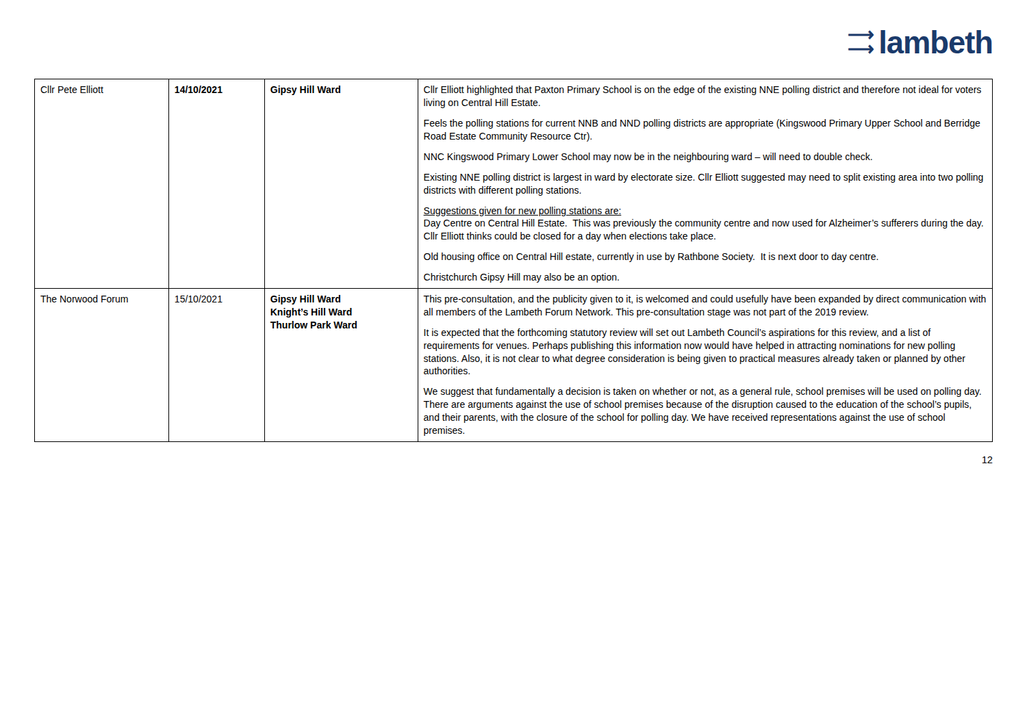⟶
⟶lambeth
| Cllr Pete Elliott | 14/10/2021 | Gipsy Hill Ward | Cllr Elliott highlighted that Paxton Primary School is on the edge of the existing NNE polling district and therefore not ideal for voters living on Central Hill Estate. Feels the polling stations for current NNB and NND polling districts are appropriate (Kingswood Primary Upper School and Berridge Road Estate Community Resource Ctr). NNC Kingswood Primary Lower School may now be in the neighbouring ward – will need to double check. Existing NNE polling district is largest in ward by electorate size. Cllr Elliott suggested may need to split existing area into two polling districts with different polling stations. Suggestions given for new polling stations are: Day Centre on Central Hill Estate. This was previously the community centre and now used for Alzheimer’s sufferers during the day. Cllr Elliott thinks could be closed for a day when elections take place. Old housing office on Central Hill estate, currently in use by Rathbone Society. It is next door to day centre. Christchurch Gipsy Hill may also be an option. |
| The Norwood Forum | 15/10/2021 | Gipsy Hill Ward Knight’s Hill Ward Thurlow Park Ward | This pre-consultation, and the publicity given to it, is welcomed and could usefully have been expanded by direct communication with all members of the Lambeth Forum Network. This pre-consultation stage was not part of the 2019 review. It is expected that the forthcoming statutory review will set out Lambeth Council’s aspirations for this review, and a list of requirements for venues. Perhaps publishing this information now would have helped in attracting nominations for new polling stations. Also, it is not clear to what degree consideration is being given to practical measures already taken or planned by other authorities. We suggest that fundamentally a decision is taken on whether or not, as a general rule, school premises will be used on polling day. There are arguments against the use of school premises because of the disruption caused to the education of the school’s pupils, and their parents, with the closure of the school for polling day. We have received representations against the use of school premises. |
12